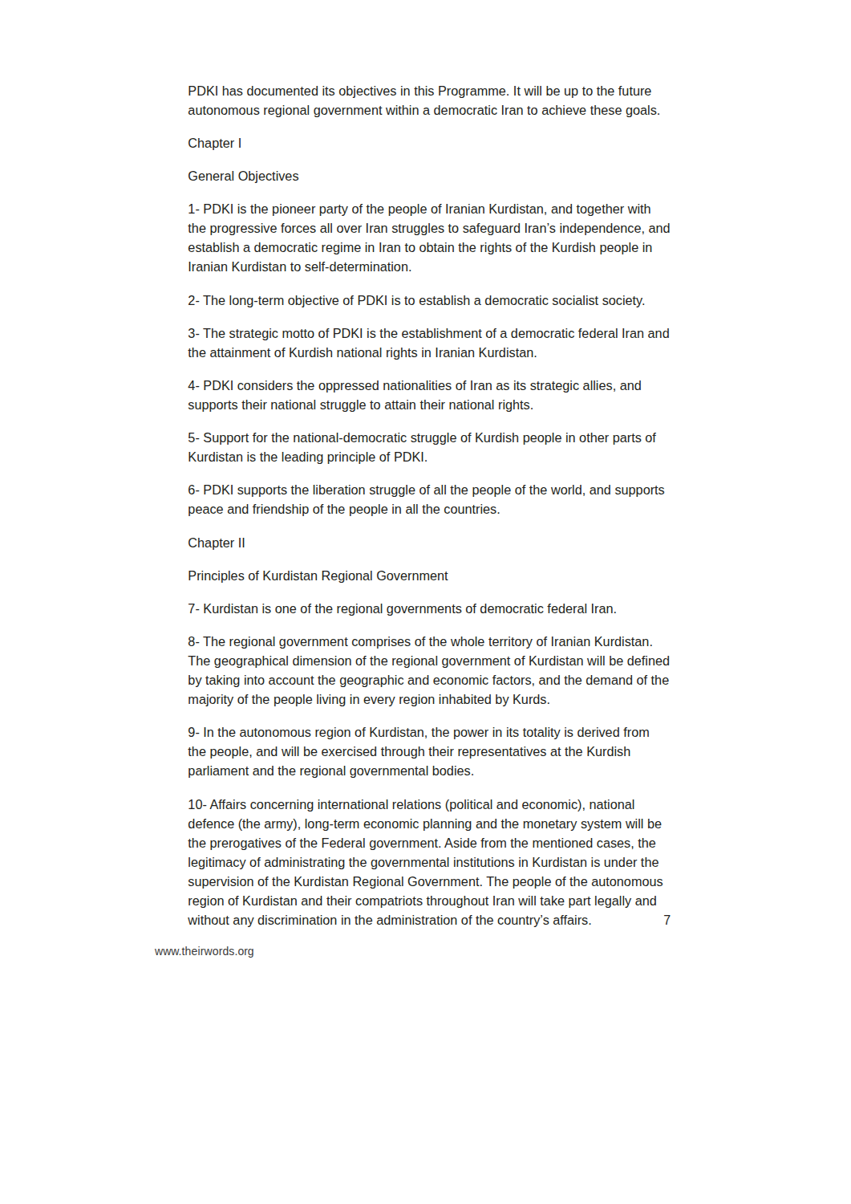PDKI has documented its objectives in this Programme. It will be up to the future autonomous regional government within a democratic Iran to achieve these goals.
Chapter I
General Objectives
1- PDKI is the pioneer party of the people of Iranian Kurdistan, and together with the progressive forces all over Iran struggles to safeguard Iran’s independence, and establish a democratic regime in Iran to obtain the rights of the Kurdish people in Iranian Kurdistan to self-determination.
2- The long-term objective of PDKI is to establish a democratic socialist society.
3- The strategic motto of PDKI is the establishment of a democratic federal Iran and the attainment of Kurdish national rights in Iranian Kurdistan.
4- PDKI considers the oppressed nationalities of Iran as its strategic allies, and supports their national struggle to attain their national rights.
5- Support for the national-democratic struggle of Kurdish people in other parts of Kurdistan is the leading principle of PDKI.
6- PDKI supports the liberation struggle of all the people of the world, and supports peace and friendship of the people in all the countries.
Chapter II
Principles of Kurdistan Regional Government
7- Kurdistan is one of the regional governments of democratic federal Iran.
8- The regional government comprises of the whole territory of Iranian Kurdistan. The geographical dimension of the regional government of Kurdistan will be defined by taking into account the geographic and economic factors, and the demand of the majority of the people living in every region inhabited by Kurds.
9- In the autonomous region of Kurdistan, the power in its totality is derived from the people, and will be exercised through their representatives at the Kurdish parliament and the regional governmental bodies.
10- Affairs concerning international relations (political and economic), national defence (the army), long-term economic planning and the monetary system will be the prerogatives of the Federal government. Aside from the mentioned cases, the legitimacy of administrating the governmental institutions in Kurdistan is under the supervision of the Kurdistan Regional Government. The people of the autonomous region of Kurdistan and their compatriots throughout Iran will take part legally and without any discrimination in the administration of the country’s affairs.
7
www.theirwords.org